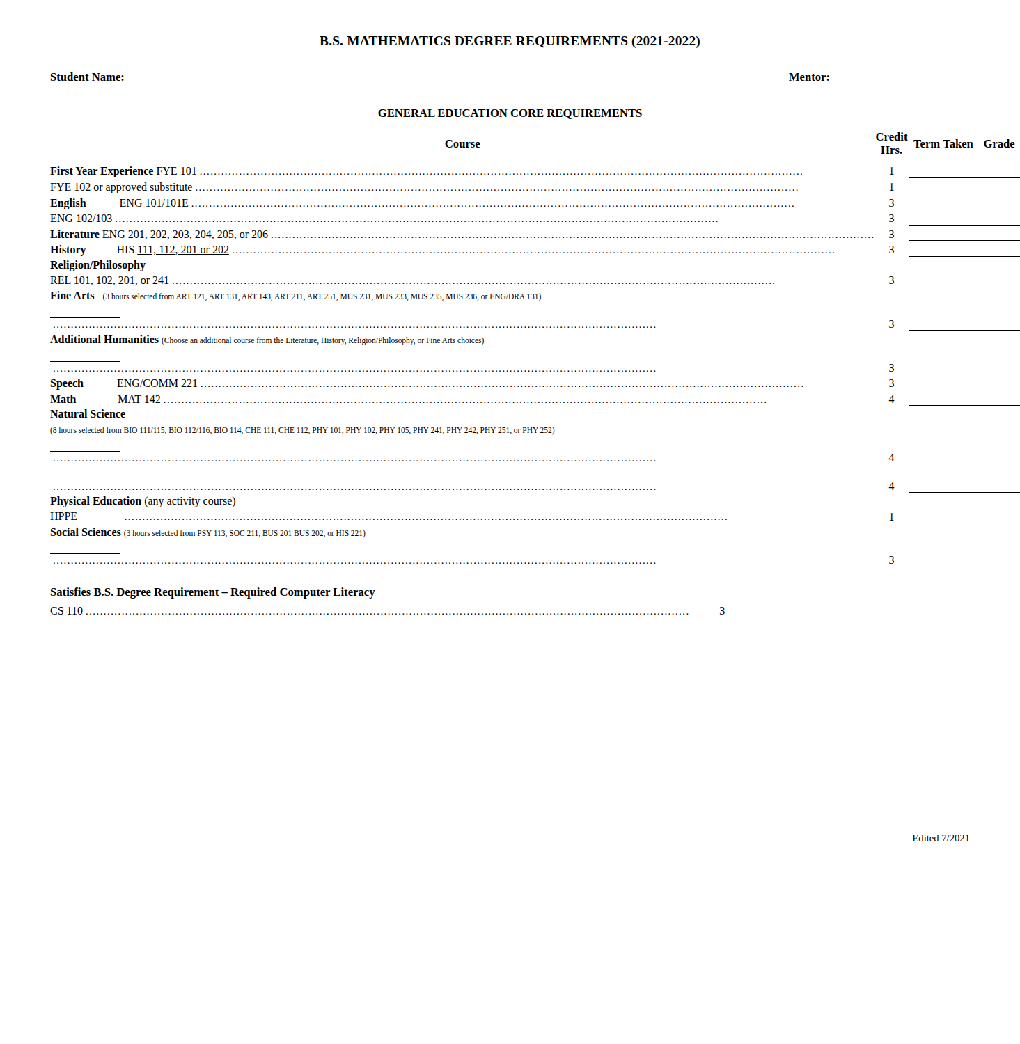B.S. MATHEMATICS DEGREE REQUIREMENTS (2021-2022)
Student Name: Mentor:
GENERAL EDUCATION CORE REQUIREMENTS
| Course | Credit Hrs. | Term Taken | Grade |
| --- | --- | --- | --- |
| First Year Experience FYE 101 | 1 | | |
| FYE 102 or approved substitute | 1 | | |
| English ENG 101/101E | 3 | | |
| ENG 102/103 | 3 | | |
| Literature ENG 201, 202, 203, 204, 205, or 206 | 3 | | |
| History HIS 111, 112, 201 or 202 | 3 | | |
| Religion/Philosophy |
| REL 101, 102, 201, or 241 | 3 | | |
| Fine Arts (3 hours selected from ART 121, ART 131, ART 143, ART 211, ART 251, MUS 231, MUS 233, MUS 235, MUS 236, or ENG/DRA 131) |
| | 3 | | |
| Additional Humanities (Choose an additional course from the Literature, History, Religion/Philosophy, or Fine Arts choices) |
| | 3 | | |
| Speech ENG/COMM 221 | 3 | | |
| Math MAT 142 | 4 | | |
| Natural Science |
| (8 hours selected from BIO 111/115, BIO 112/116, BIO 114, CHE 111, CHE 112, PHY 101, PHY 102, PHY 105, PHY 241, PHY 242, PHY 251, or PHY 252) |
| | 4 | | |
| | 4 | | |
| Physical Education (any activity course) |
| HPPE | 1 | | |
| Social Sciences (3 hours selected from PSY 113, SOC 211, BUS 201 BUS 202, or HIS 221) |
| | 3 | | |
Satisfies B.S. Degree Requirement – Required Computer Literacy
| CS 110 | 3 | | |
Edited 7/2021